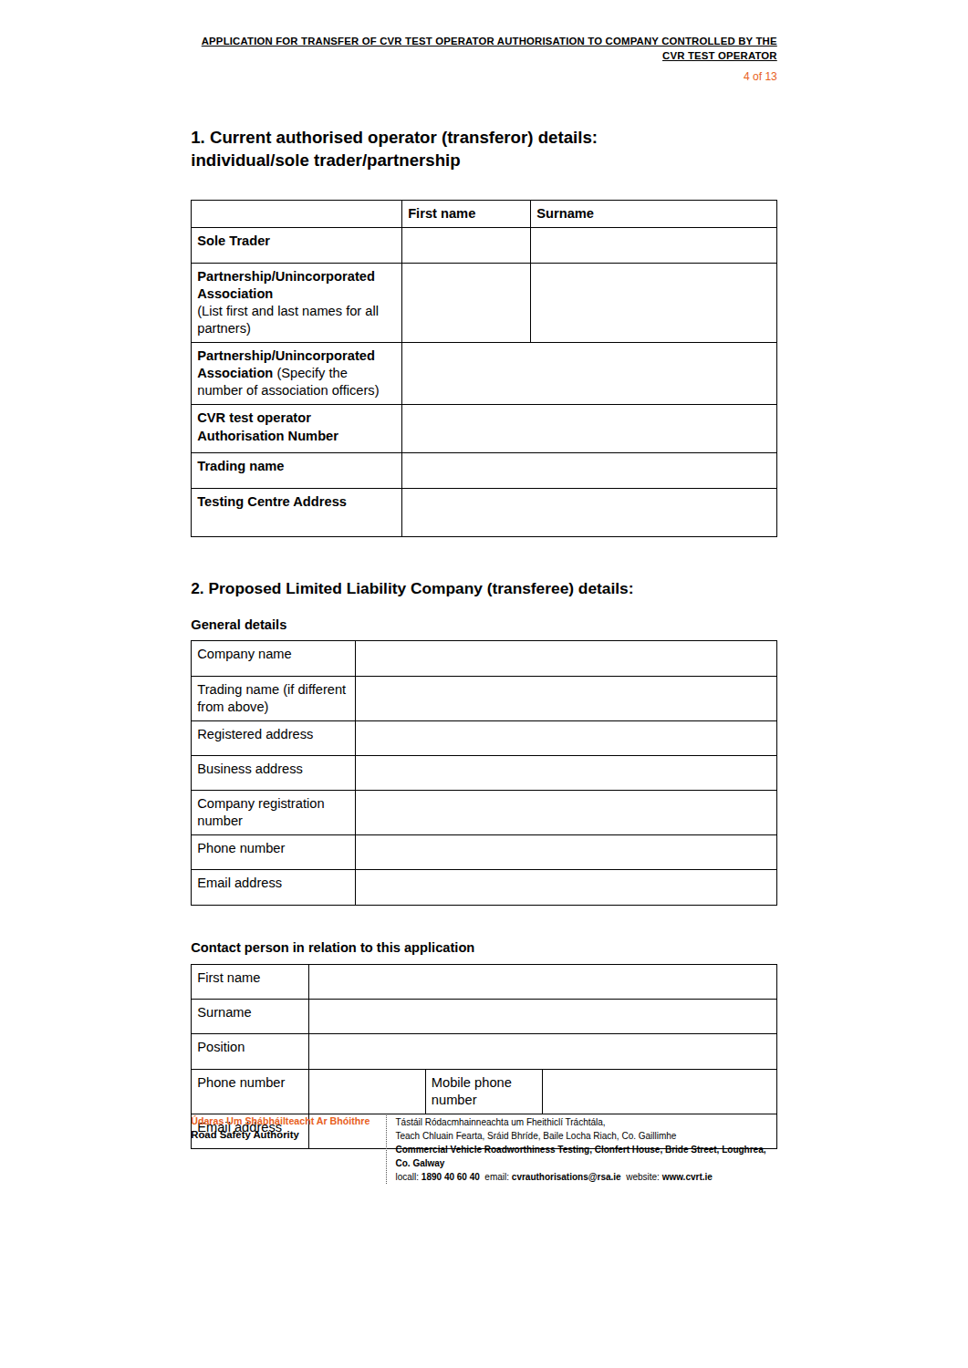Application for transfer of CVR test operator authorisation to company controlled by the CVR test operator
4 of 13
1. Current authorised operator (transferor) details:
individual/sole trader/partnership
| | First name | Surname |
| --- | --- | --- |
| Sole Trader | | |
| Partnership/Unincorporated Association (List first and last names for all partners) | | |
| Partnership/Unincorporated Association (Specify the number of association officers) | |
| CVR test operator Authorisation Number | |
| Trading name | |
| Testing Centre Address | |
2. Proposed Limited Liability Company (transferee) details:
General details
| Company name | |
| Trading name (if different from above) | |
| Registered address | |
| Business address | |
| Company registration number | |
| Phone number | |
| Email address | |
Contact person in relation to this application
| First name | |
| Surname | |
| Position | |
| Phone number | | Mobile phone number | |
| Email address | |
Údaras Um Shábháilteacht Ar Bhóithre
Road Safety Authority
Tástáil Ródacmhainneachta um Fheithiclí Tráchtála,
Teach Chluain Fearta, Sráid Bhríde, Baile Locha Riach, Co. Gaillimhe
Commercial Vehicle Roadworthiness Testing, Clonfert House, Bride Street, Loughrea, Co. Galway
locall: 1890 40 60 40 email: cvrauthorisations@rsa.ie website: www.cvrt.ie